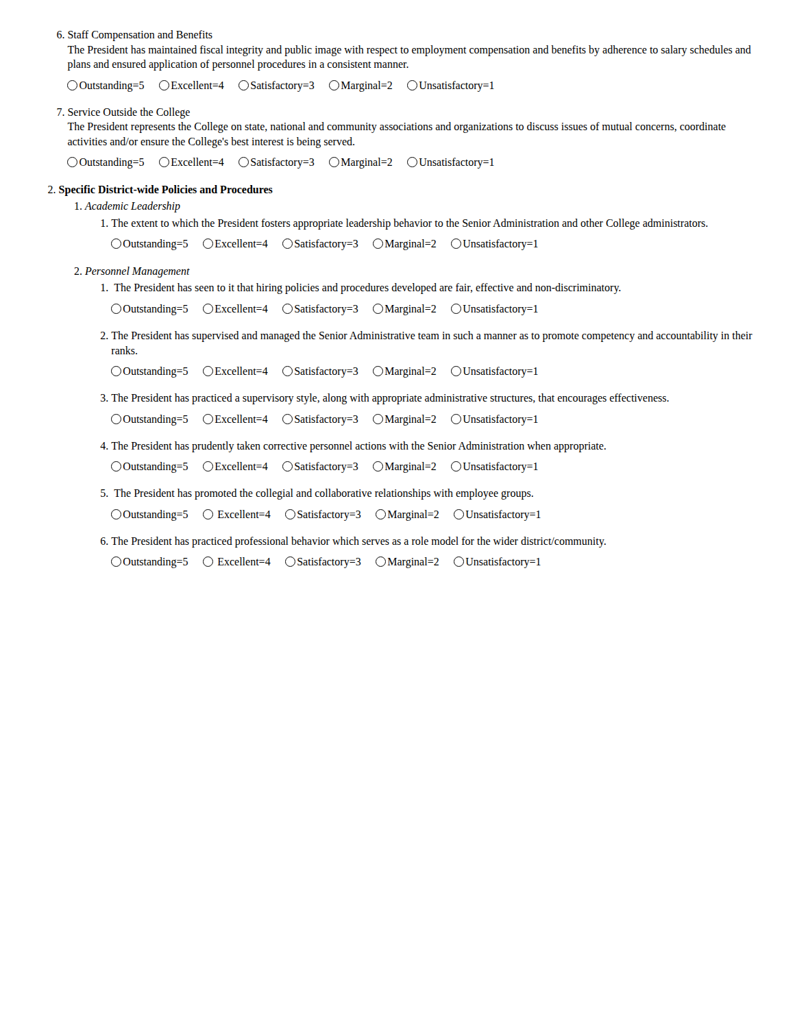Staff Compensation and Benefits
The President has maintained fiscal integrity and public image with respect to employment compensation and benefits by adherence to salary schedules and plans and ensured application of personnel procedures in a consistent manner.
Outstanding=5 Excellent=4 Satisfactory=3 Marginal=2 Unsatisfactory=1
Service Outside the College
The President represents the College on state, national and community associations and organizations to discuss issues of mutual concerns, coordinate activities and/or ensure the College's best interest is being served.
Outstanding=5 Excellent=4 Satisfactory=3 Marginal=2 Unsatisfactory=1
Specific District-wide Policies and Procedures
Academic Leadership
The extent to which the President fosters appropriate leadership behavior to the Senior Administration and other College administrators.
Outstanding=5 Excellent=4 Satisfactory=3 Marginal=2 Unsatisfactory=1
Personnel Management
The President has seen to it that hiring policies and procedures developed are fair, effective and non-discriminatory.
Outstanding=5 Excellent=4 Satisfactory=3 Marginal=2 Unsatisfactory=1
The President has supervised and managed the Senior Administrative team in such a manner as to promote competency and accountability in their ranks.
Outstanding=5 Excellent=4 Satisfactory=3 Marginal=2 Unsatisfactory=1
The President has practiced a supervisory style, along with appropriate administrative structures, that encourages effectiveness.
Outstanding=5 Excellent=4 Satisfactory=3 Marginal=2 Unsatisfactory=1
The President has prudently taken corrective personnel actions with the Senior Administration when appropriate.
Outstanding=5 Excellent=4 Satisfactory=3 Marginal=2 Unsatisfactory=1
The President has promoted the collegial and collaborative relationships with employee groups.
Outstanding=5 Excellent=4 Satisfactory=3 Marginal=2 Unsatisfactory=1
The President has practiced professional behavior which serves as a role model for the wider district/community.
Outstanding=5 Excellent=4 Satisfactory=3 Marginal=2 Unsatisfactory=1